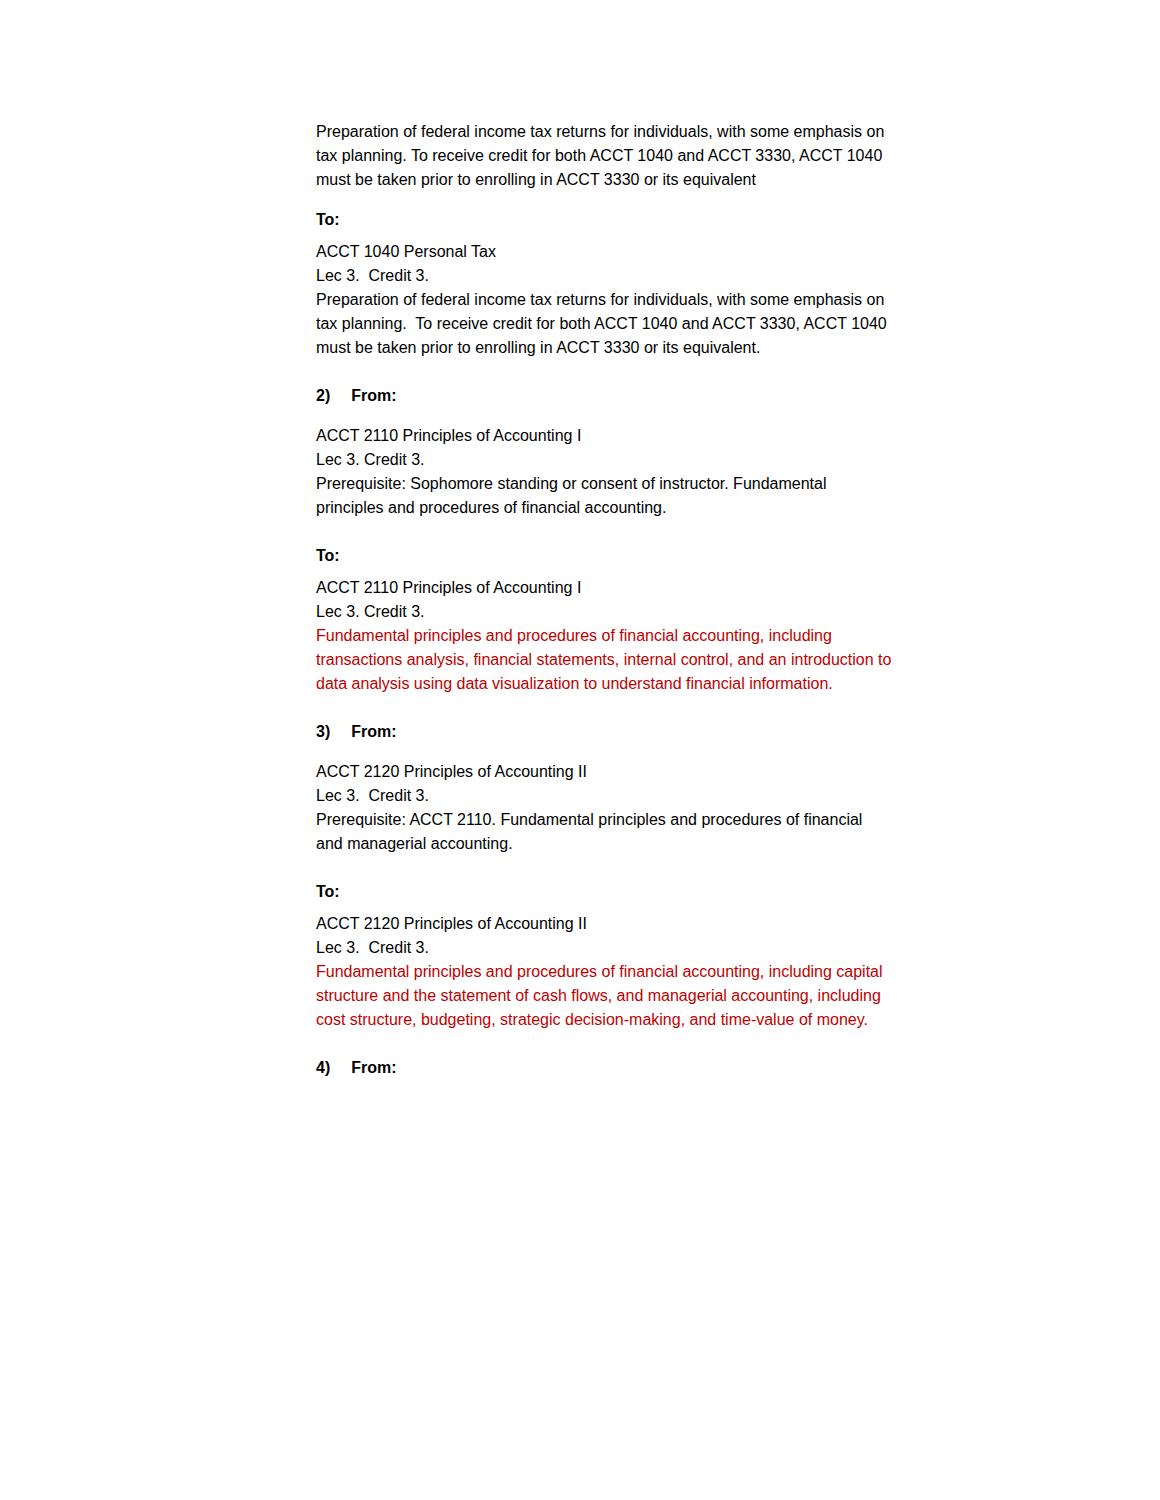Preparation of federal income tax returns for individuals, with some emphasis on tax planning. To receive credit for both ACCT 1040 and ACCT 3330, ACCT 1040 must be taken prior to enrolling in ACCT 3330 or its equivalent
To:
ACCT 1040 Personal Tax
Lec 3. Credit 3.
Preparation of federal income tax returns for individuals, with some emphasis on tax planning. To receive credit for both ACCT 1040 and ACCT 3330, ACCT 1040 must be taken prior to enrolling in ACCT 3330 or its equivalent.
2)
From:
ACCT 2110 Principles of Accounting I
Lec 3. Credit 3.
Prerequisite: Sophomore standing or consent of instructor. Fundamental principles and procedures of financial accounting.
To:
ACCT 2110 Principles of Accounting I
Lec 3. Credit 3.
Fundamental principles and procedures of financial accounting, including transactions analysis, financial statements, internal control, and an introduction to data analysis using data visualization to understand financial information.
3)
From:
ACCT 2120 Principles of Accounting II
Lec 3. Credit 3.
Prerequisite: ACCT 2110. Fundamental principles and procedures of financial and managerial accounting.
To:
ACCT 2120 Principles of Accounting II
Lec 3. Credit 3.
Fundamental principles and procedures of financial accounting, including capital structure and the statement of cash flows, and managerial accounting, including cost structure, budgeting, strategic decision-making, and time-value of money.
4)
From: